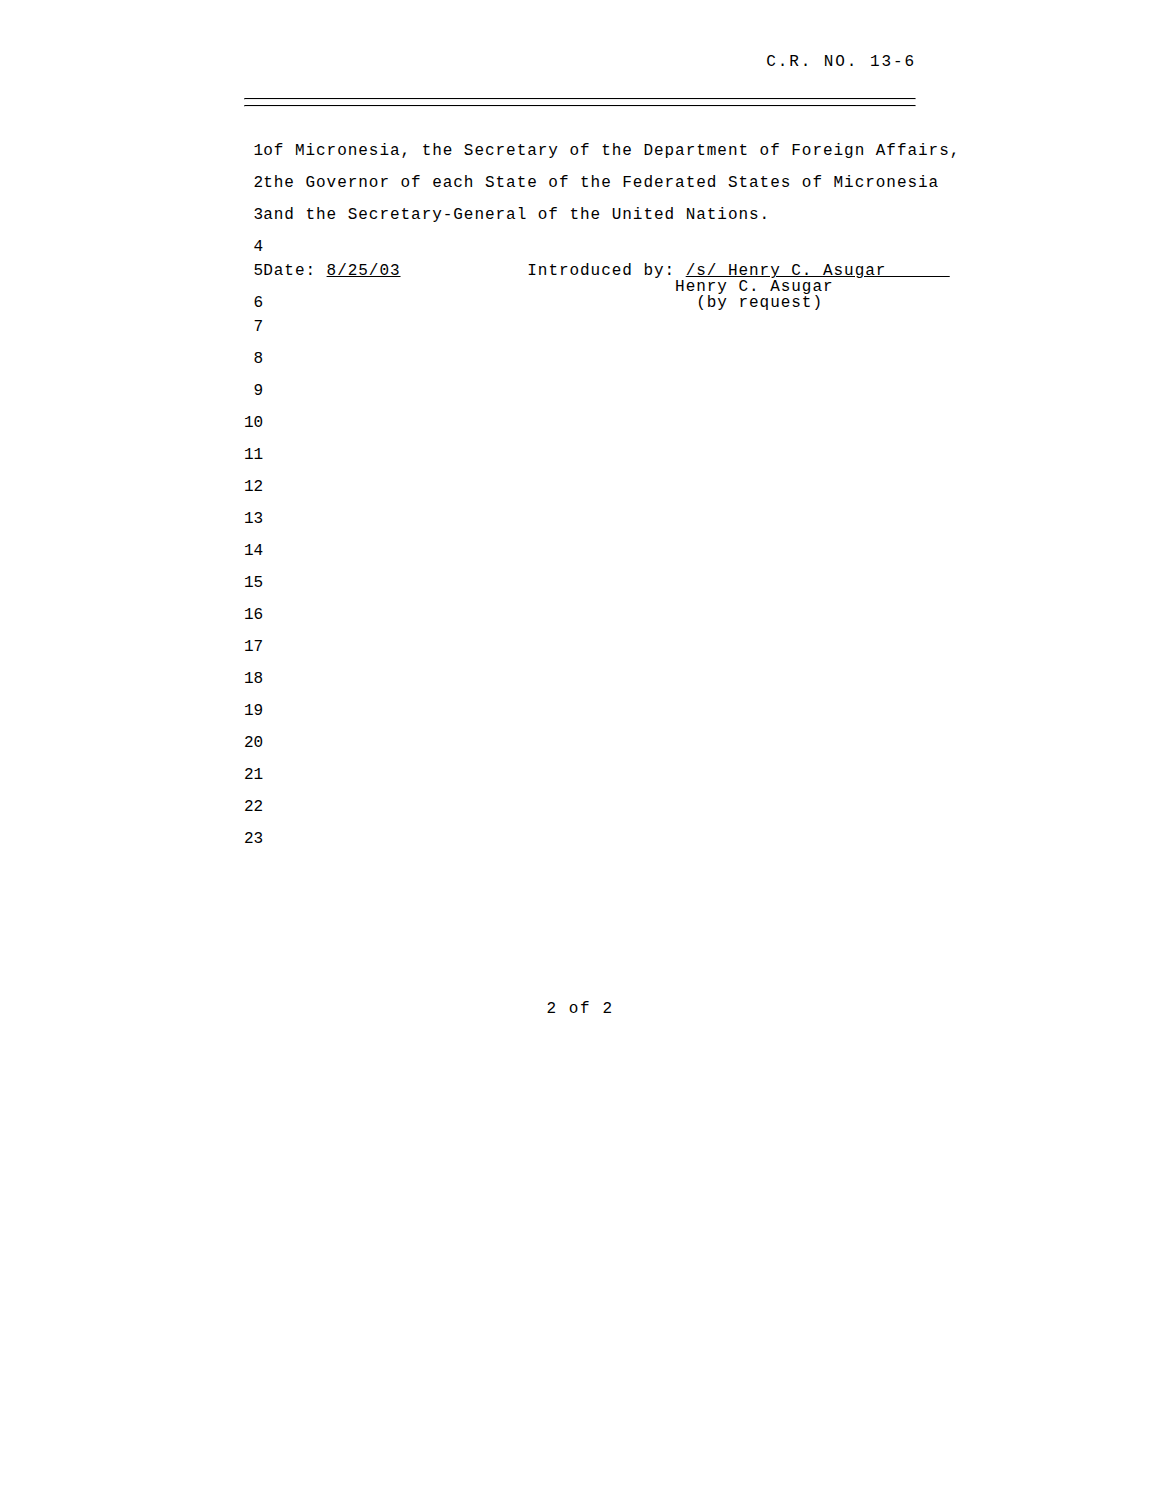C.R. NO. 13-6
| 1 | of Micronesia, the Secretary of the Department of Foreign Affairs, |
| 2 | the Governor of each State of the Federated States of Micronesia |
| 3 | and the Secretary-General of the United Nations. |
| 4 | |
| 5 | Date: 8/25/03 Introduced by: /s/ Henry C. Asugar |
| | Henry C. Asugar |
| 6 | (by request) |
| 7 | |
| 8 | |
| 9 | |
| 10 | |
| 11 | |
| 12 | |
| 13 | |
| 14 | |
| 15 | |
| 16 | |
| 17 | |
| 18 | |
| 19 | |
| 20 | |
| 21 | |
| 22 | |
| 23 | |
2 of 2